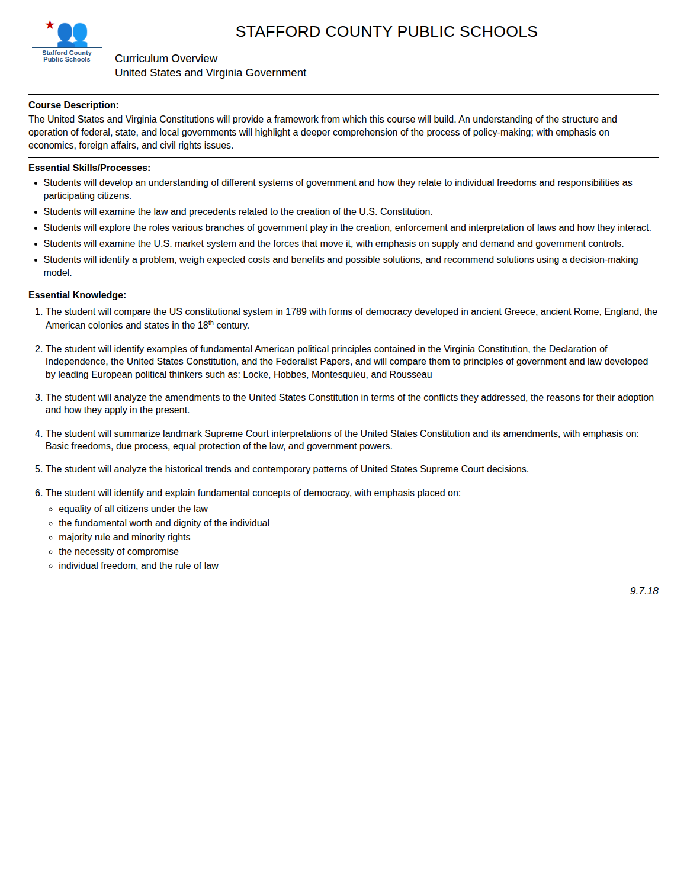★👥
Stafford County
Public Schools
STAFFORD COUNTY PUBLIC SCHOOLS
Curriculum Overview
United States and Virginia Government
Course Description:
The United States and Virginia Constitutions will provide a framework from which this course will build. An understanding of the structure and operation of federal, state, and local governments will highlight a deeper comprehension of the process of policy-making; with emphasis on economics, foreign affairs, and civil rights issues.
Essential Skills/Processes:
Students will develop an understanding of different systems of government and how they relate to individual freedoms and responsibilities as participating citizens.
Students will examine the law and precedents related to the creation of the U.S. Constitution.
Students will explore the roles various branches of government play in the creation, enforcement and interpretation of laws and how they interact.
Students will examine the U.S. market system and the forces that move it, with emphasis on supply and demand and government controls.
Students will identify a problem, weigh expected costs and benefits and possible solutions, and recommend solutions using a decision-making model.
Essential Knowledge:
The student will compare the US constitutional system in 1789 with forms of democracy developed in ancient Greece, ancient Rome, England, the American colonies and states in the 18th century.
The student will identify examples of fundamental American political principles contained in the Virginia Constitution, the Declaration of Independence, the United States Constitution, and the Federalist Papers, and will compare them to principles of government and law developed by leading European political thinkers such as: Locke, Hobbes, Montesquieu, and Rousseau
The student will analyze the amendments to the United States Constitution in terms of the conflicts they addressed, the reasons for their adoption and how they apply in the present.
The student will summarize landmark Supreme Court interpretations of the United States Constitution and its amendments, with emphasis on: Basic freedoms, due process, equal protection of the law, and government powers.
The student will analyze the historical trends and contemporary patterns of United States Supreme Court decisions.
The student will identify and explain fundamental concepts of democracy, with emphasis placed on:
equality of all citizens under the law
the fundamental worth and dignity of the individual
majority rule and minority rights
the necessity of compromise
individual freedom, and the rule of law
9.7.18